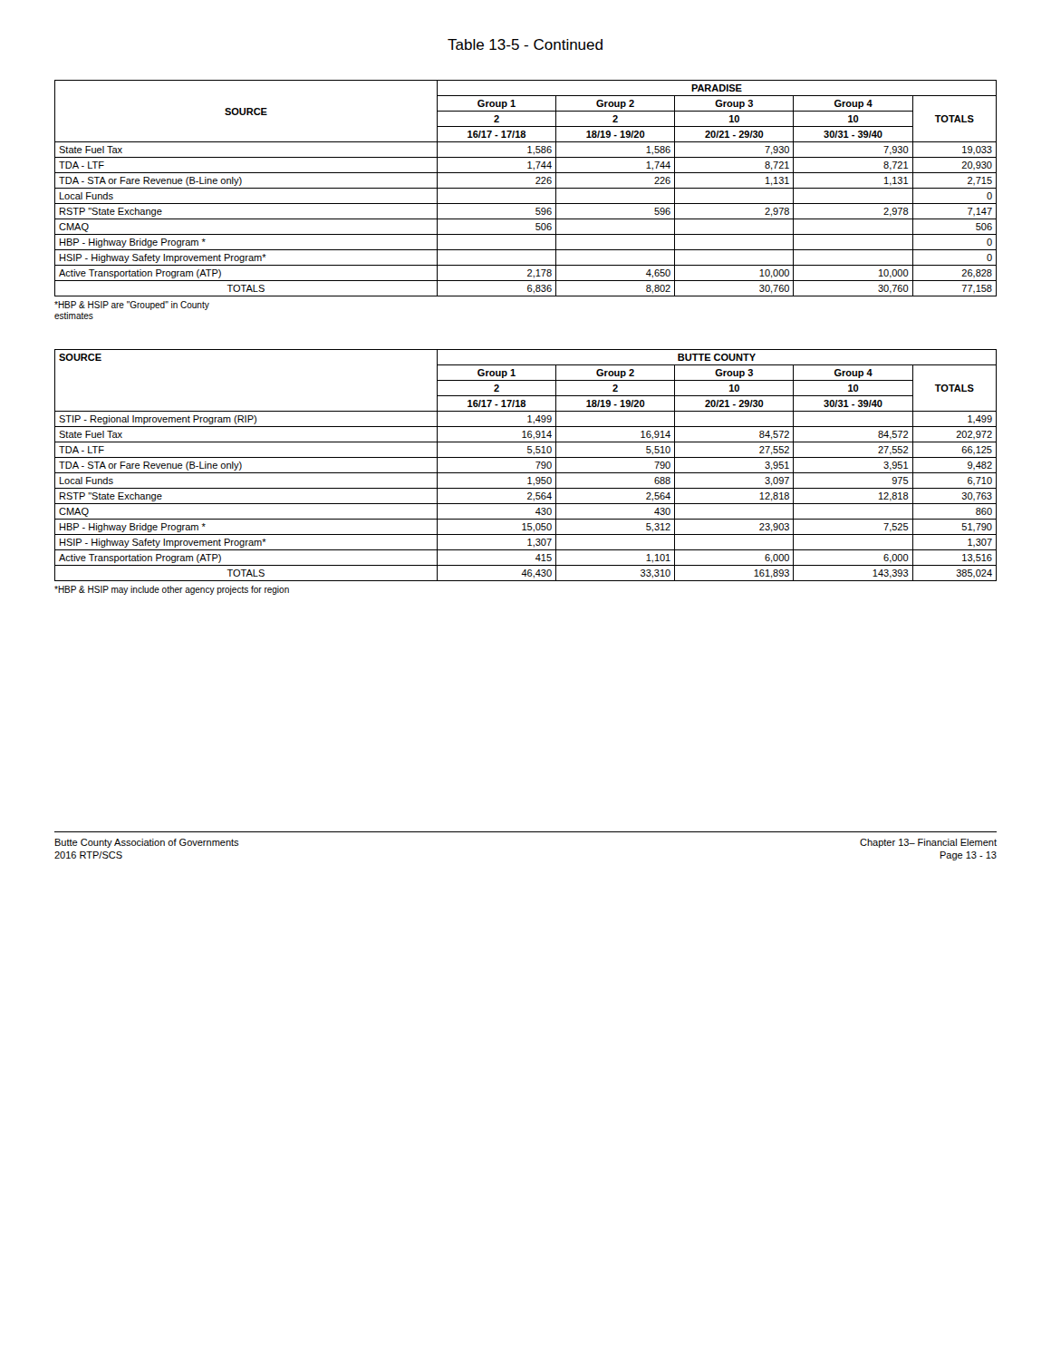Table 13-5 - Continued
| SOURCE | PARADISE |
| --- | --- |
| Group 1 | Group 2 | Group 3 | Group 4 | TOTALS |
| 2 | 2 | 10 | 10 |
| 16/17 - 17/18 | 18/19 - 19/20 | 20/21 - 29/30 | 30/31 - 39/40 |
| State Fuel Tax | 1,586 | 1,586 | 7,930 | 7,930 | 19,033 |
| TDA - LTF | 1,744 | 1,744 | 8,721 | 8,721 | 20,930 |
| TDA - STA or Fare Revenue (B-Line only) | 226 | 226 | 1,131 | 1,131 | 2,715 |
| Local Funds | | | | | 0 |
| RSTP "State Exchange | 596 | 596 | 2,978 | 2,978 | 7,147 |
| CMAQ | 506 | | | | 506 |
| HBP - Highway Bridge Program * | | | | | 0 |
| HSIP - Highway Safety Improvement Program* | | | | | 0 |
| Active Transportation Program (ATP) | 2,178 | 4,650 | 10,000 | 10,000 | 26,828 |
| TOTALS | 6,836 | 8,802 | 30,760 | 30,760 | 77,158 |
*HBP & HSIP are "Grouped" in County
estimates
| SOURCE | BUTTE COUNTY |
| --- | --- |
| Group 1 | Group 2 | Group 3 | Group 4 | TOTALS |
| 2 | 2 | 10 | 10 |
| 16/17 - 17/18 | 18/19 - 19/20 | 20/21 - 29/30 | 30/31 - 39/40 |
| STIP - Regional Improvement Program (RIP) | 1,499 | | | | 1,499 |
| State Fuel Tax | 16,914 | 16,914 | 84,572 | 84,572 | 202,972 |
| TDA - LTF | 5,510 | 5,510 | 27,552 | 27,552 | 66,125 |
| TDA - STA or Fare Revenue (B-Line only) | 790 | 790 | 3,951 | 3,951 | 9,482 |
| Local Funds | 1,950 | 688 | 3,097 | 975 | 6,710 |
| RSTP "State Exchange | 2,564 | 2,564 | 12,818 | 12,818 | 30,763 |
| CMAQ | 430 | 430 | | | 860 |
| HBP - Highway Bridge Program * | 15,050 | 5,312 | 23,903 | 7,525 | 51,790 |
| HSIP - Highway Safety Improvement Program* | 1,307 | | | | 1,307 |
| Active Transportation Program (ATP) | 415 | 1,101 | 6,000 | 6,000 | 13,516 |
| TOTALS | 46,430 | 33,310 | 161,893 | 143,393 | 385,024 |
*HBP & HSIP may include other agency projects for region
Butte County Association of Governments
2016 RTP/SCS
Chapter 13– Financial Element
Page 13 - 13